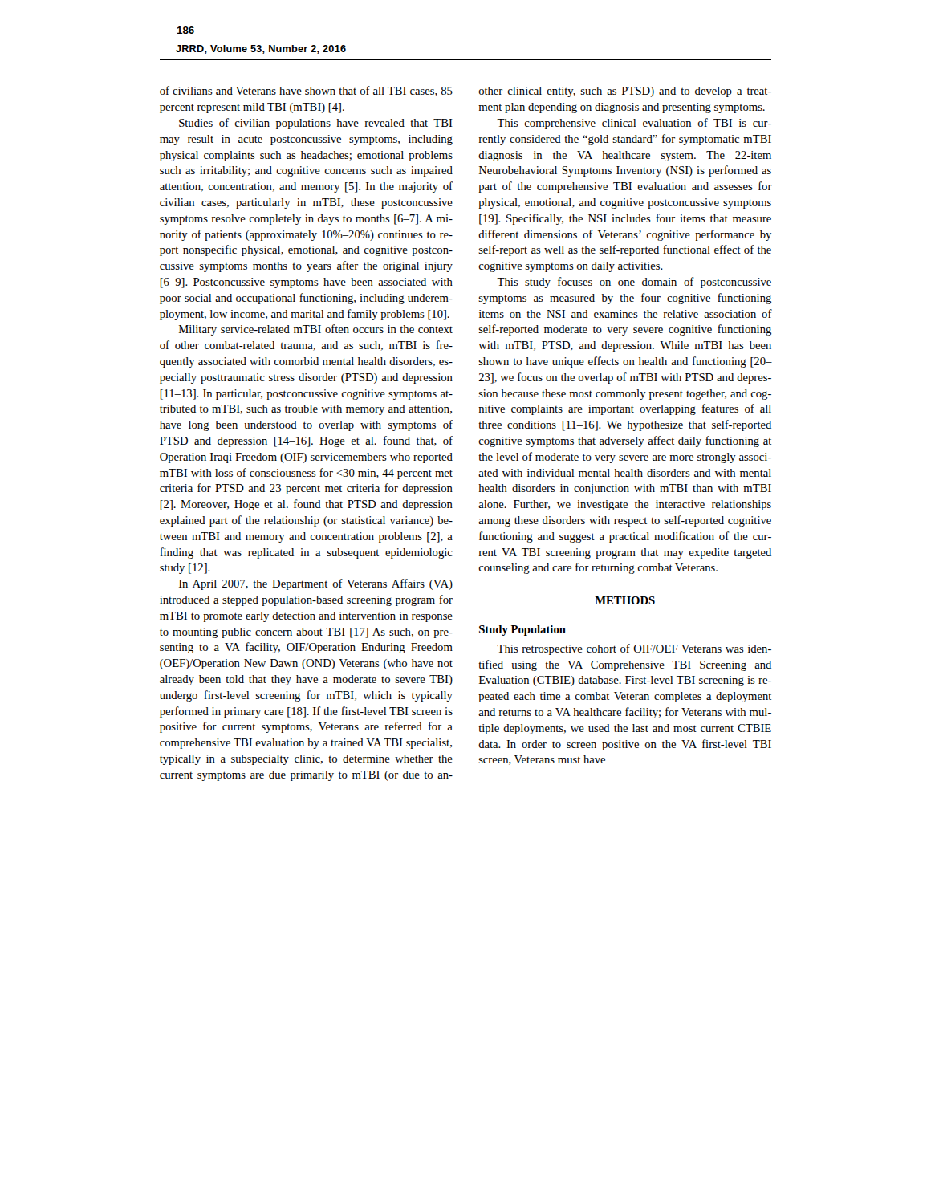186
JRRD, Volume 53, Number 2, 2016
of civilians and Veterans have shown that of all TBI cases, 85 percent represent mild TBI (mTBI) [4].
Studies of civilian populations have revealed that TBI may result in acute postconcussive symptoms, including physical complaints such as headaches; emotional problems such as irritability; and cognitive concerns such as impaired attention, concentration, and memory [5]. In the majority of civilian cases, particularly in mTBI, these postconcussive symptoms resolve completely in days to months [6–7]. A minority of patients (approximately 10%–20%) continues to report nonspecific physical, emotional, and cognitive postconcussive symptoms months to years after the original injury [6–9]. Postconcussive symptoms have been associated with poor social and occupational functioning, including underemployment, low income, and marital and family problems [10].
Military service-related mTBI often occurs in the context of other combat-related trauma, and as such, mTBI is frequently associated with comorbid mental health disorders, especially posttraumatic stress disorder (PTSD) and depression [11–13]. In particular, postconcussive cognitive symptoms attributed to mTBI, such as trouble with memory and attention, have long been understood to overlap with symptoms of PTSD and depression [14–16]. Hoge et al. found that, of Operation Iraqi Freedom (OIF) servicemembers who reported mTBI with loss of consciousness for <30 min, 44 percent met criteria for PTSD and 23 percent met criteria for depression [2]. Moreover, Hoge et al. found that PTSD and depression explained part of the relationship (or statistical variance) between mTBI and memory and concentration problems [2], a finding that was replicated in a subsequent epidemiologic study [12].
In April 2007, the Department of Veterans Affairs (VA) introduced a stepped population-based screening program for mTBI to promote early detection and intervention in response to mounting public concern about TBI [17] As such, on presenting to a VA facility, OIF/Operation Enduring Freedom (OEF)/Operation New Dawn (OND) Veterans (who have not already been told that they have a moderate to severe TBI) undergo first-level screening for mTBI, which is typically performed in primary care [18]. If the first-level TBI screen is positive for current symptoms, Veterans are referred for a comprehensive TBI evaluation by a trained VA TBI specialist, typically in a subspecialty clinic, to determine whether the current symptoms are due primarily to mTBI (or due to another clinical entity, such as PTSD) and to develop a treatment plan depending on diagnosis and presenting symptoms.
This comprehensive clinical evaluation of TBI is currently considered the “gold standard” for symptomatic mTBI diagnosis in the VA healthcare system. The 22-item Neurobehavioral Symptoms Inventory (NSI) is performed as part of the comprehensive TBI evaluation and assesses for physical, emotional, and cognitive postconcussive symptoms [19]. Specifically, the NSI includes four items that measure different dimensions of Veterans’ cognitive performance by self-report as well as the self-reported functional effect of the cognitive symptoms on daily activities.
This study focuses on one domain of postconcussive symptoms as measured by the four cognitive functioning items on the NSI and examines the relative association of self-reported moderate to very severe cognitive functioning with mTBI, PTSD, and depression. While mTBI has been shown to have unique effects on health and functioning [20–23], we focus on the overlap of mTBI with PTSD and depression because these most commonly present together, and cognitive complaints are important overlapping features of all three conditions [11–16]. We hypothesize that self-reported cognitive symptoms that adversely affect daily functioning at the level of moderate to very severe are more strongly associated with individual mental health disorders and with mental health disorders in conjunction with mTBI than with mTBI alone. Further, we investigate the interactive relationships among these disorders with respect to self-reported cognitive functioning and suggest a practical modification of the current VA TBI screening program that may expedite targeted counseling and care for returning combat Veterans.
METHODS
Study Population
This retrospective cohort of OIF/OEF Veterans was identified using the VA Comprehensive TBI Screening and Evaluation (CTBIE) database. First-level TBI screening is repeated each time a combat Veteran completes a deployment and returns to a VA healthcare facility; for Veterans with multiple deployments, we used the last and most current CTBIE data. In order to screen positive on the VA first-level TBI screen, Veterans must have